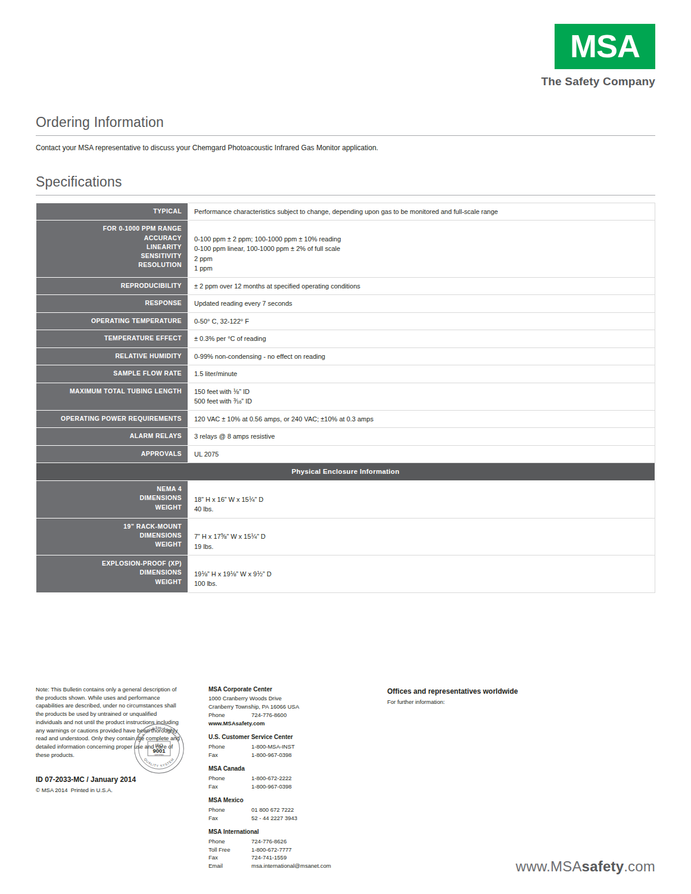MSA
The Safety Company
Ordering Information
Contact your MSA representative to discuss your Chemgard Photoacoustic Infrared Gas Monitor application.
Specifications
| Typical | Performance characteristics subject to change, depending upon gas to be monitored and full-scale range |
| For 0-1000 PPM Range Accuracy Linearity Sensitivity Resolution | 0-100 ppm ± 2 ppm; 100-1000 ppm ± 10% reading 0-100 ppm linear, 100-1000 ppm ± 2% of full scale 2 ppm 1 ppm |
| Reproducibility | ± 2 ppm over 12 months at specified operating conditions |
| Response | Updated reading every 7 seconds |
| Operating Temperature | 0-50° C, 32-122° F |
| Temperature Effect | ± 0.3% per °C of reading |
| Relative Humidity | 0-99% non-condensing - no effect on reading |
| Sample Flow Rate | 1.5 liter/minute |
| Maximum Total Tubing Length | 150 feet with 1 ⁄ 8 ” ID 500 feet with 3 ⁄ 16 ” ID |
| Operating Power Requirements | 120 VAC ± 10% at 0.56 amps, or 240 VAC; ±10% at 0.3 amps |
| Alarm Relays | 3 relays @ 8 amps resistive |
| Approvals | UL 2075 |
| Physical Enclosure Information |
| NEMA 4 Dimensions Weight | 18” H x 16” W x 15 1 ⁄ 4 ” D 40 lbs. |
| 19” Rack-Mount Dimensions Weight | 7” H x 17 5 ⁄ 8 ” W x 15 1 ⁄ 4 ” D 19 lbs. |
| Explosion-Proof (XP) Dimensions Weight | 19 1 ⁄ 8 ” H x 19 1 ⁄ 8 ” W x 9 1 ⁄ 2 ” D 100 lbs. |
Note: This Bulletin contains only a general description of the products shown. While uses and performance capabilities are described, under no circumstances shall the products be used by untrained or unqualified individuals and not until the product instructions including any warnings or cautions provided have been thoroughly read and understood. Only they contain the complete and detailed information concerning proper use and care of these products.
MSA NORTH AMERICA QUALITY SYSTEM ISO 9001 CERTIFIED
ID 07-2033-MC / January 2014 © MSA 2014 Printed in U.S.A.
MSA Corporate Center
1000 Cranberry Woods Drive
Cranberry Township, PA 16066 USA
Phone 724-776-8600
www.MSAsafety.com
U.S. Customer Service Center
Phone 1-800-MSA-INST
Fax 1-800-967-0398
MSA Canada
Phone 1-800-672-2222
Fax 1-800-967-0398
MSA Mexico
Phone 01 800 672 7222
Fax 52 - 44 2227 3943
MSA International
Phone 724-776-8626
Toll Free 1-800-672-7777
Fax 724-741-1559
Email msa.international@msanet.com
Offices and representatives worldwide
For further information:
www.MSAsafety.com